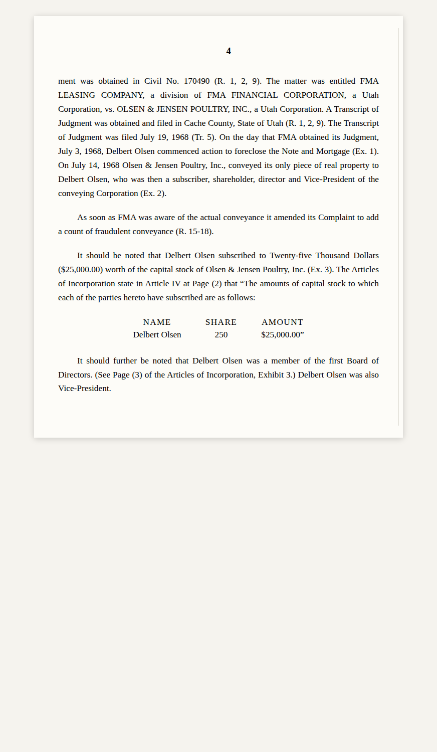4
ment was obtained in Civil No. 170490 (R. 1, 2, 9). The matter was entitled FMA LEASING COMPANY, a division of FMA FINANCIAL CORPORATION, a Utah Corporation, vs. OLSEN & JENSEN POULTRY, INC., a Utah Corporation. A Transcript of Judgment was obtained and filed in Cache County, State of Utah (R. 1, 2, 9). The Transcript of Judgment was filed July 19, 1968 (Tr. 5). On the day that FMA obtained its Judgment, July 3, 1968, Delbert Olsen commenced action to foreclose the Note and Mortgage (Ex. 1). On July 14, 1968 Olsen & Jensen Poultry, Inc., conveyed its only piece of real property to Delbert Olsen, who was then a subscriber, shareholder, director and Vice-President of the conveying Corporation (Ex. 2).
As soon as FMA was aware of the actual conveyance it amended its Complaint to add a count of fraudulent conveyance (R. 15-18).
It should be noted that Delbert Olsen subscribed to Twenty-five Thousand Dollars ($25,000.00) worth of the capital stock of Olsen & Jensen Poultry, Inc. (Ex. 3). The Articles of Incorporation state in Article IV at Page (2) that “The amounts of capital stock to which each of the parties hereto have subscribed are as follows:
| NAME | SHARE | AMOUNT |
| --- | --- | --- |
| Delbert Olsen | 250 | $25,000.00” |
It should further be noted that Delbert Olsen was a member of the first Board of Directors. (See Page (3) of the Articles of Incorporation, Exhibit 3.) Delbert Olsen was also Vice-President.